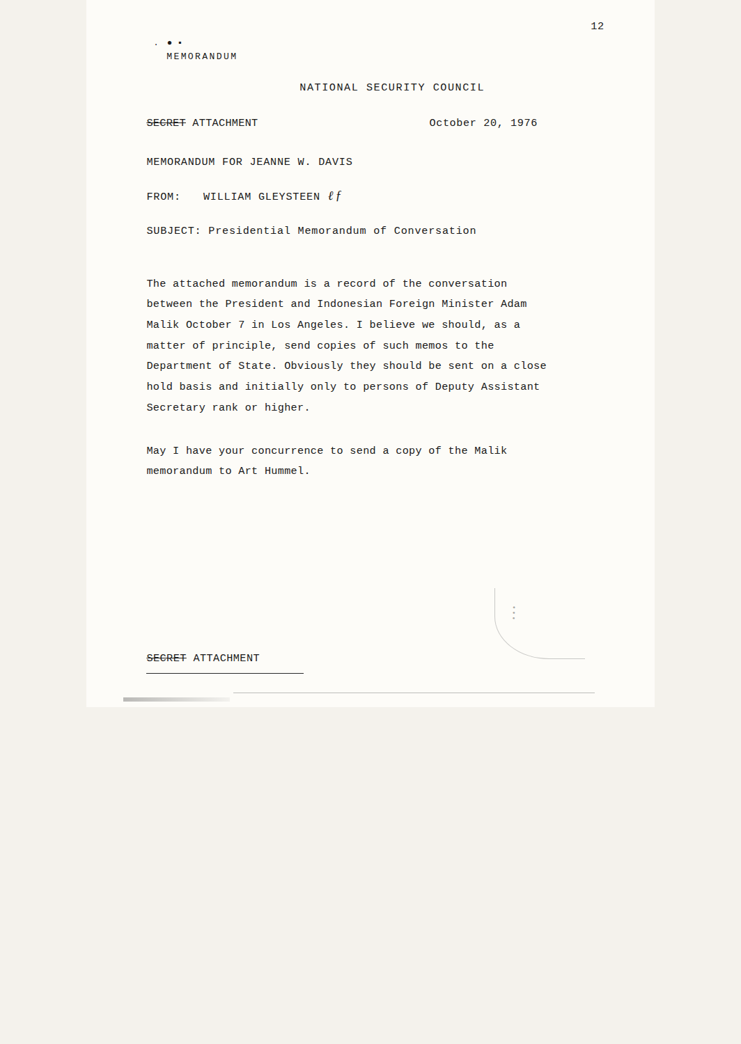12
․ ● ▪
MEMORANDUM
NATIONAL SECURITY COUNCIL
SECRET ATTACHMENT October 20, 1976
MEMORANDUM FOR JEANNE W. DAVIS
FROM: WILLIAM GLEYSTEEN ℓ ƒ
SUBJECT: Presidential Memorandum of Conversation
The attached memorandum is a record of the conversation between the President and Indonesian Foreign Minister Adam Malik October 7 in Los Angeles. I believe we should, as a matter of principle, send copies of such memos to the Department of State. Obviously they should be sent on a close hold basis and initially only to persons of Deputy Assistant Secretary rank or higher.
May I have your concurrence to send a copy of the Malik memorandum to Art Hummel.
•••
SECRET ATTACHMENT